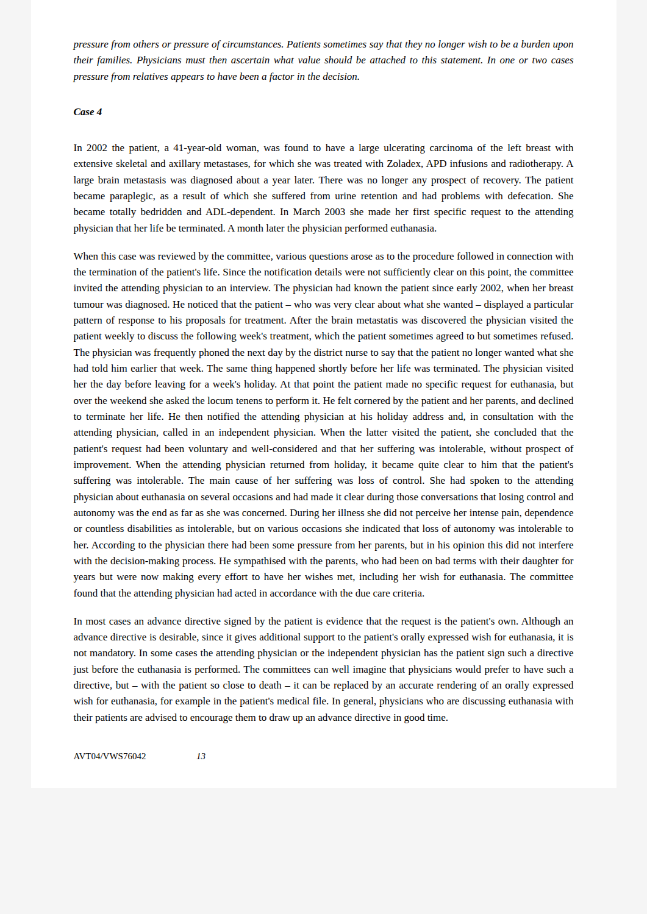pressure from others or pressure of circumstances. Patients sometimes say that they no longer wish to be a burden upon their families. Physicians must then ascertain what value should be attached to this statement. In one or two cases pressure from relatives appears to have been a factor in the decision.
Case 4
In 2002 the patient, a 41-year-old woman, was found to have a large ulcerating carcinoma of the left breast with extensive skeletal and axillary metastases, for which she was treated with Zoladex, APD infusions and radiotherapy. A large brain metastasis was diagnosed about a year later. There was no longer any prospect of recovery. The patient became paraplegic, as a result of which she suffered from urine retention and had problems with defecation. She became totally bedridden and ADL-dependent. In March 2003 she made her first specific request to the attending physician that her life be terminated. A month later the physician performed euthanasia.
When this case was reviewed by the committee, various questions arose as to the procedure followed in connection with the termination of the patient's life. Since the notification details were not sufficiently clear on this point, the committee invited the attending physician to an interview. The physician had known the patient since early 2002, when her breast tumour was diagnosed. He noticed that the patient – who was very clear about what she wanted – displayed a particular pattern of response to his proposals for treatment. After the brain metastatis was discovered the physician visited the patient weekly to discuss the following week's treatment, which the patient sometimes agreed to but sometimes refused. The physician was frequently phoned the next day by the district nurse to say that the patient no longer wanted what she had told him earlier that week. The same thing happened shortly before her life was terminated. The physician visited her the day before leaving for a week's holiday. At that point the patient made no specific request for euthanasia, but over the weekend she asked the locum tenens to perform it. He felt cornered by the patient and her parents, and declined to terminate her life. He then notified the attending physician at his holiday address and, in consultation with the attending physician, called in an independent physician. When the latter visited the patient, she concluded that the patient's request had been voluntary and well-considered and that her suffering was intolerable, without prospect of improvement. When the attending physician returned from holiday, it became quite clear to him that the patient's suffering was intolerable. The main cause of her suffering was loss of control. She had spoken to the attending physician about euthanasia on several occasions and had made it clear during those conversations that losing control and autonomy was the end as far as she was concerned. During her illness she did not perceive her intense pain, dependence or countless disabilities as intolerable, but on various occasions she indicated that loss of autonomy was intolerable to her. According to the physician there had been some pressure from her parents, but in his opinion this did not interfere with the decision-making process. He sympathised with the parents, who had been on bad terms with their daughter for years but were now making every effort to have her wishes met, including her wish for euthanasia. The committee found that the attending physician had acted in accordance with the due care criteria.
In most cases an advance directive signed by the patient is evidence that the request is the patient's own. Although an advance directive is desirable, since it gives additional support to the patient's orally expressed wish for euthanasia, it is not mandatory. In some cases the attending physician or the independent physician has the patient sign such a directive just before the euthanasia is performed. The committees can well imagine that physicians would prefer to have such a directive, but – with the patient so close to death – it can be replaced by an accurate rendering of an orally expressed wish for euthanasia, for example in the patient's medical file. In general, physicians who are discussing euthanasia with their patients are advised to encourage them to draw up an advance directive in good time.
AVT04/VWS76042 13